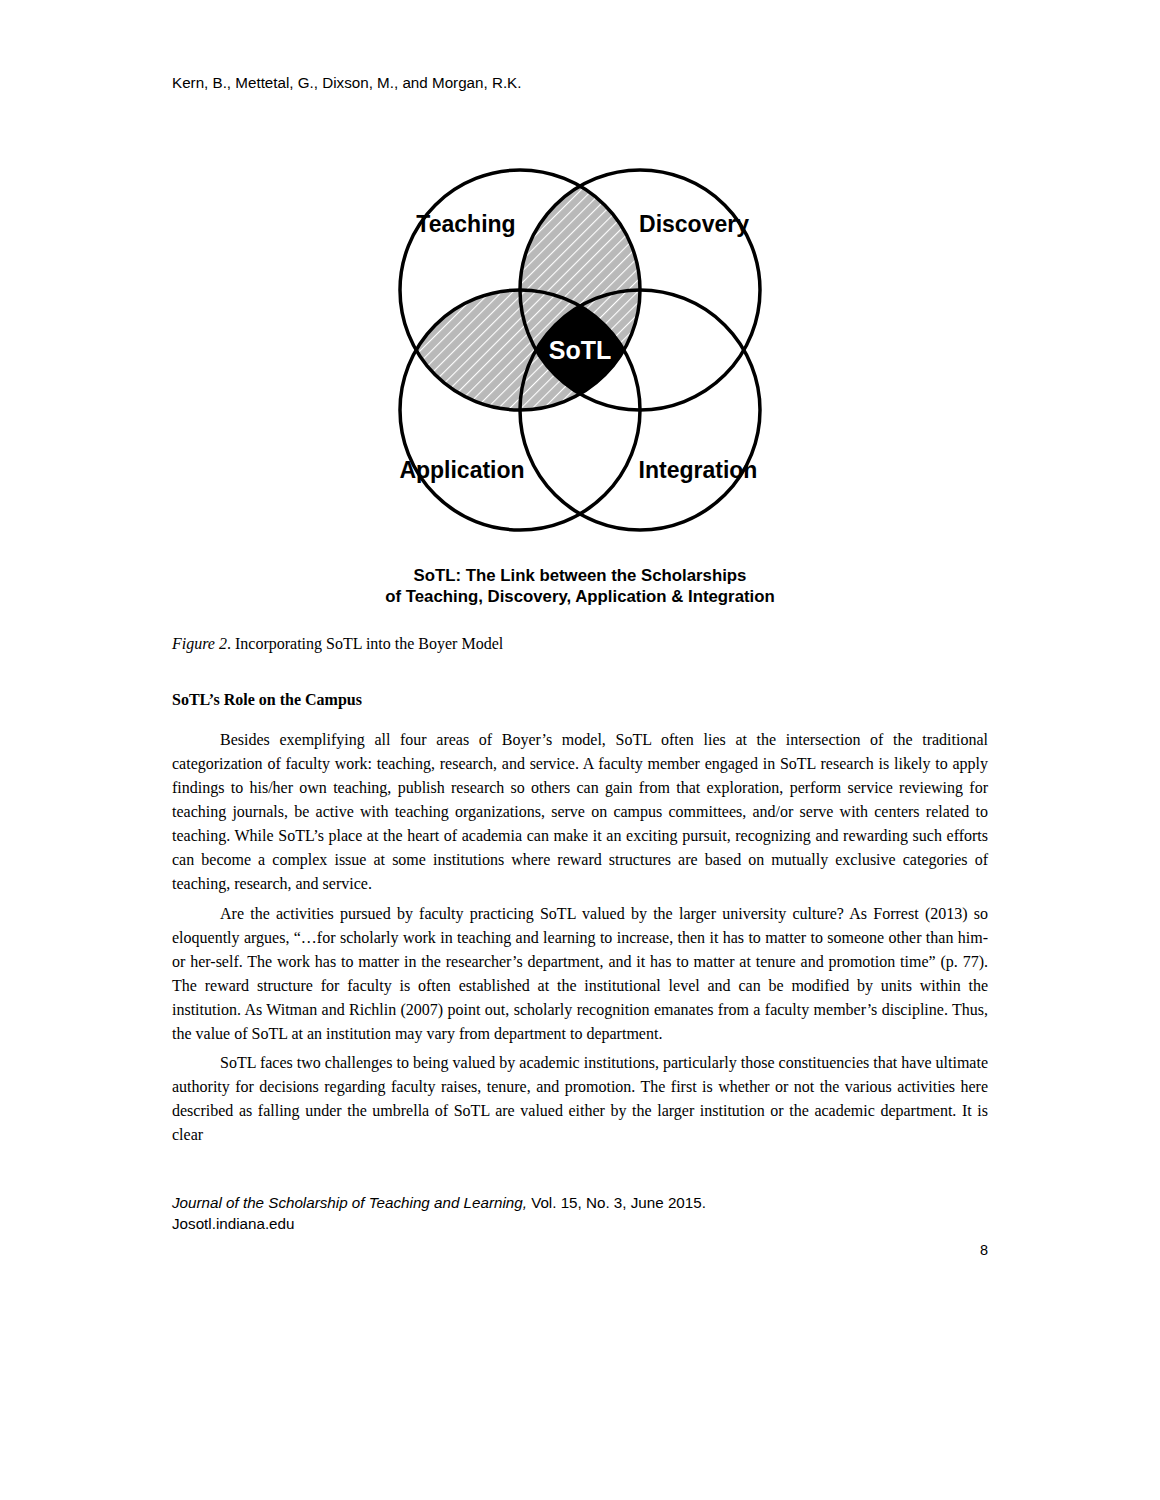Kern, B., Mettetal, G., Dixson, M., and Morgan, R.K.
Teaching Discovery Application Integration SoTL
SoTL: The Link between the Scholarships
of Teaching, Discovery, Application & Integration
Figure 2. Incorporating SoTL into the Boyer Model
SoTL’s Role on the Campus
Besides exemplifying all four areas of Boyer’s model, SoTL often lies at the intersection of the traditional categorization of faculty work: teaching, research, and service. A faculty member engaged in SoTL research is likely to apply findings to his/her own teaching, publish research so others can gain from that exploration, perform service reviewing for teaching journals, be active with teaching organizations, serve on campus committees, and/or serve with centers related to teaching. While SoTL’s place at the heart of academia can make it an exciting pursuit, recognizing and rewarding such efforts can become a complex issue at some institutions where reward structures are based on mutually exclusive categories of teaching, research, and service.
Are the activities pursued by faculty practicing SoTL valued by the larger university culture? As Forrest (2013) so eloquently argues, “…for scholarly work in teaching and learning to increase, then it has to matter to someone other than him-or her-self. The work has to matter in the researcher’s department, and it has to matter at tenure and promotion time” (p. 77). The reward structure for faculty is often established at the institutional level and can be modified by units within the institution. As Witman and Richlin (2007) point out, scholarly recognition emanates from a faculty member’s discipline. Thus, the value of SoTL at an institution may vary from department to department.
SoTL faces two challenges to being valued by academic institutions, particularly those constituencies that have ultimate authority for decisions regarding faculty raises, tenure, and promotion. The first is whether or not the various activities here described as falling under the umbrella of SoTL are valued either by the larger institution or the academic department. It is clear
Journal of the Scholarship of Teaching and Learning, Vol. 15, No. 3, June 2015.
Josotl.indiana.edu
8